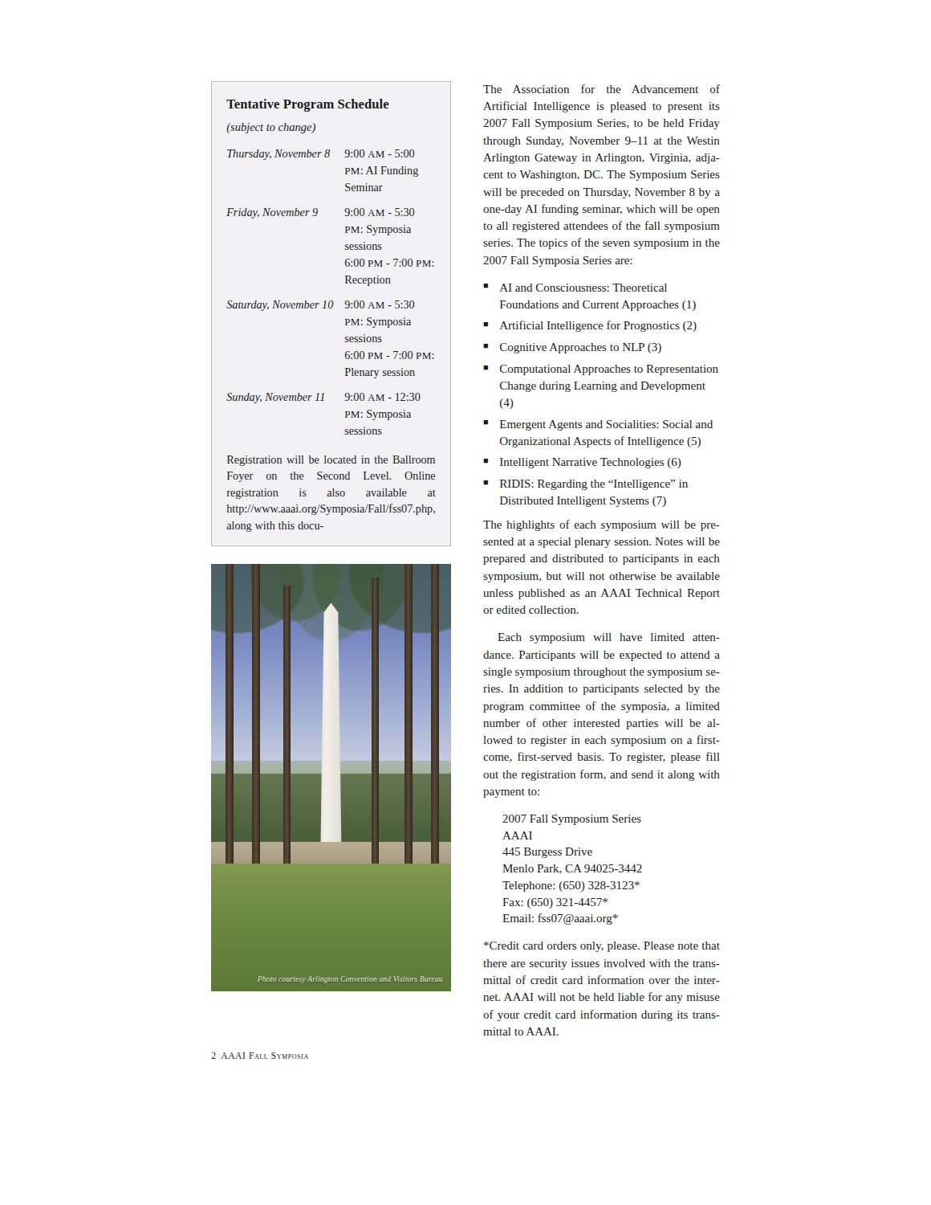Tentative Program Schedule
(subject to change)
| Thursday, November 8 | 9:00 AM - 5:00 PM : AI Funding Seminar |
| Friday, November 9 | 9:00 AM - 5:30 PM : Symposia sessions 6:00 PM - 7:00 PM : Reception |
| Saturday, November 10 | 9:00 AM - 5:30 PM : Symposia sessions 6:00 PM - 7:00 PM : Plenary session |
| Sunday, November 11 | 9:00 AM - 12:30 PM : Symposia sessions |
Registration will be located in the Ballroom Foyer on the Second Level. Online registration is also available at http://www.aaai.org/Symposia/Fall/fss07.php, along with this docu-
Photo courtesy Arlington Convention and Visitors Bureau
The Association for the Advancement of Artificial Intelligence is pleased to present its 2007 Fall Symposium Series, to be held Friday through Sunday, November 9–11 at the Westin Arlington Gateway in Arlington, Virginia, adjacent to Washington, DC. The Symposium Series will be preceded on Thursday, November 8 by a one-day AI funding seminar, which will be open to all registered attendees of the fall symposium series. The topics of the seven symposium in the 2007 Fall Symposia Series are:
AI and Consciousness: Theoretical Foundations and Current Approaches (1)
Artificial Intelligence for Prognostics (2)
Cognitive Approaches to NLP (3)
Computational Approaches to Representation Change during Learning and Development (4)
Emergent Agents and Socialities: Social and Organizational Aspects of Intelligence (5)
Intelligent Narrative Technologies (6)
RIDIS: Regarding the “Intelligence” in Distributed Intelligent Systems (7)
The highlights of each symposium will be presented at a special plenary session. Notes will be prepared and distributed to participants in each symposium, but will not otherwise be available unless published as an AAAI Technical Report or edited collection.
Each symposium will have limited attendance. Participants will be expected to attend a single symposium throughout the symposium series. In addition to participants selected by the program committee of the symposia, a limited number of other interested parties will be allowed to register in each symposium on a first-come, first-served basis. To register, please fill out the registration form, and send it along with payment to:
2007 Fall Symposium Series
AAAI
445 Burgess Drive
Menlo Park, CA 94025-3442
Telephone: (650) 328-3123*
Fax: (650) 321-4457*
Email: fss07@aaai.org*
*Credit card orders only, please. Please note that there are security issues involved with the transmittal of credit card information over the internet. AAAI will not be held liable for any misuse of your credit card information during its transmittal to AAAI.
2 AAAI Fall Symposia